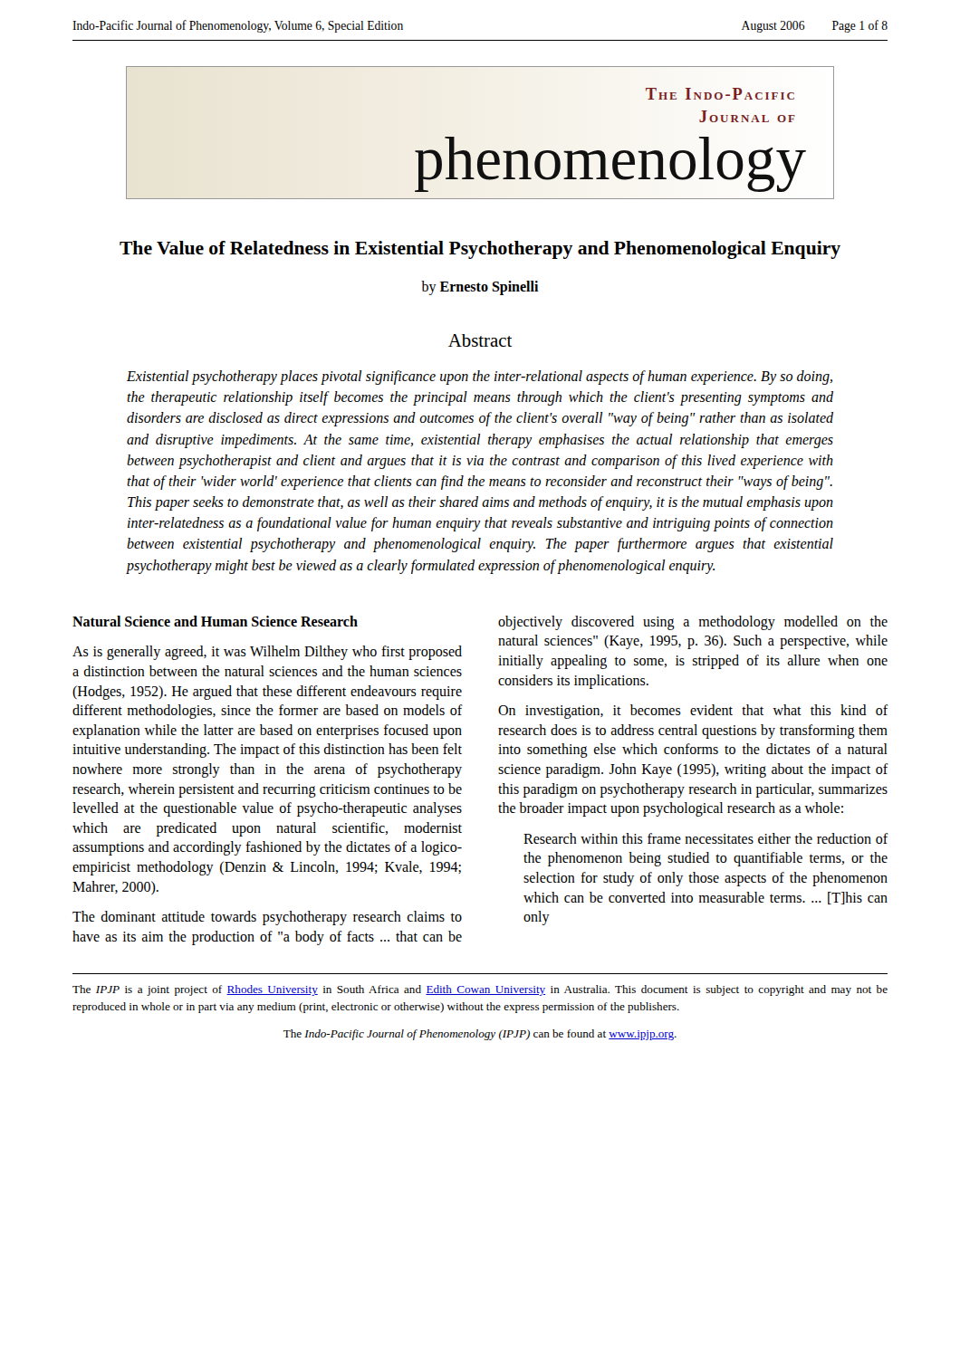Indo-Pacific Journal of Phenomenology, Volume 6, Special Edition
August 2006
Page 1 of 8
The Indo-Pacific
Journal of
phenomenology
The Value of Relatedness in Existential Psychotherapy and Phenomenological Enquiry
by Ernesto Spinelli
Abstract
Existential psychotherapy places pivotal significance upon the inter-relational aspects of human experience. By so doing, the therapeutic relationship itself becomes the principal means through which the client's presenting symptoms and disorders are disclosed as direct expressions and outcomes of the client's overall "way of being" rather than as isolated and disruptive impediments. At the same time, existential therapy emphasises the actual relationship that emerges between psychotherapist and client and argues that it is via the contrast and comparison of this lived experience with that of their 'wider world' experience that clients can find the means to reconsider and reconstruct their "ways of being". This paper seeks to demonstrate that, as well as their shared aims and methods of enquiry, it is the mutual emphasis upon inter-relatedness as a foundational value for human enquiry that reveals substantive and intriguing points of connection between existential psychotherapy and phenomenological enquiry. The paper furthermore argues that existential psychotherapy might best be viewed as a clearly formulated expression of phenomenological enquiry.
Natural Science and Human Science Research
As is generally agreed, it was Wilhelm Dilthey who first proposed a distinction between the natural sciences and the human sciences (Hodges, 1952). He argued that these different endeavours require different methodologies, since the former are based on models of explanation while the latter are based on enterprises focused upon intuitive understanding. The impact of this distinction has been felt nowhere more strongly than in the arena of psychotherapy research, wherein persistent and recurring criticism continues to be levelled at the questionable value of psycho-therapeutic analyses which are predicated upon natural scientific, modernist assumptions and accordingly fashioned by the dictates of a logico-empiricist methodology (Denzin & Lincoln, 1994; Kvale, 1994; Mahrer, 2000).
The dominant attitude towards psychotherapy research claims to have as its aim the production of "a body of facts ... that can be objectively discovered using a methodology modelled on the natural sciences" (Kaye, 1995, p. 36). Such a perspective, while initially appealing to some, is stripped of its allure when one considers its implications.
On investigation, it becomes evident that what this kind of research does is to address central questions by transforming them into something else which conforms to the dictates of a natural science paradigm. John Kaye (1995), writing about the impact of this paradigm on psychotherapy research in particular, summarizes the broader impact upon psychological research as a whole:
Research within this frame necessitates either the reduction of the phenomenon being studied to quantifiable terms, or the selection for study of only those aspects of the phenomenon which can be converted into measurable terms. ... [T]his can only
The IPJP is a joint project of Rhodes University in South Africa and Edith Cowan University in Australia. This document is subject to copyright and may not be reproduced in whole or in part via any medium (print, electronic or otherwise) without the express permission of the publishers.
The Indo-Pacific Journal of Phenomenology (IPJP) can be found at www.ipjp.org.